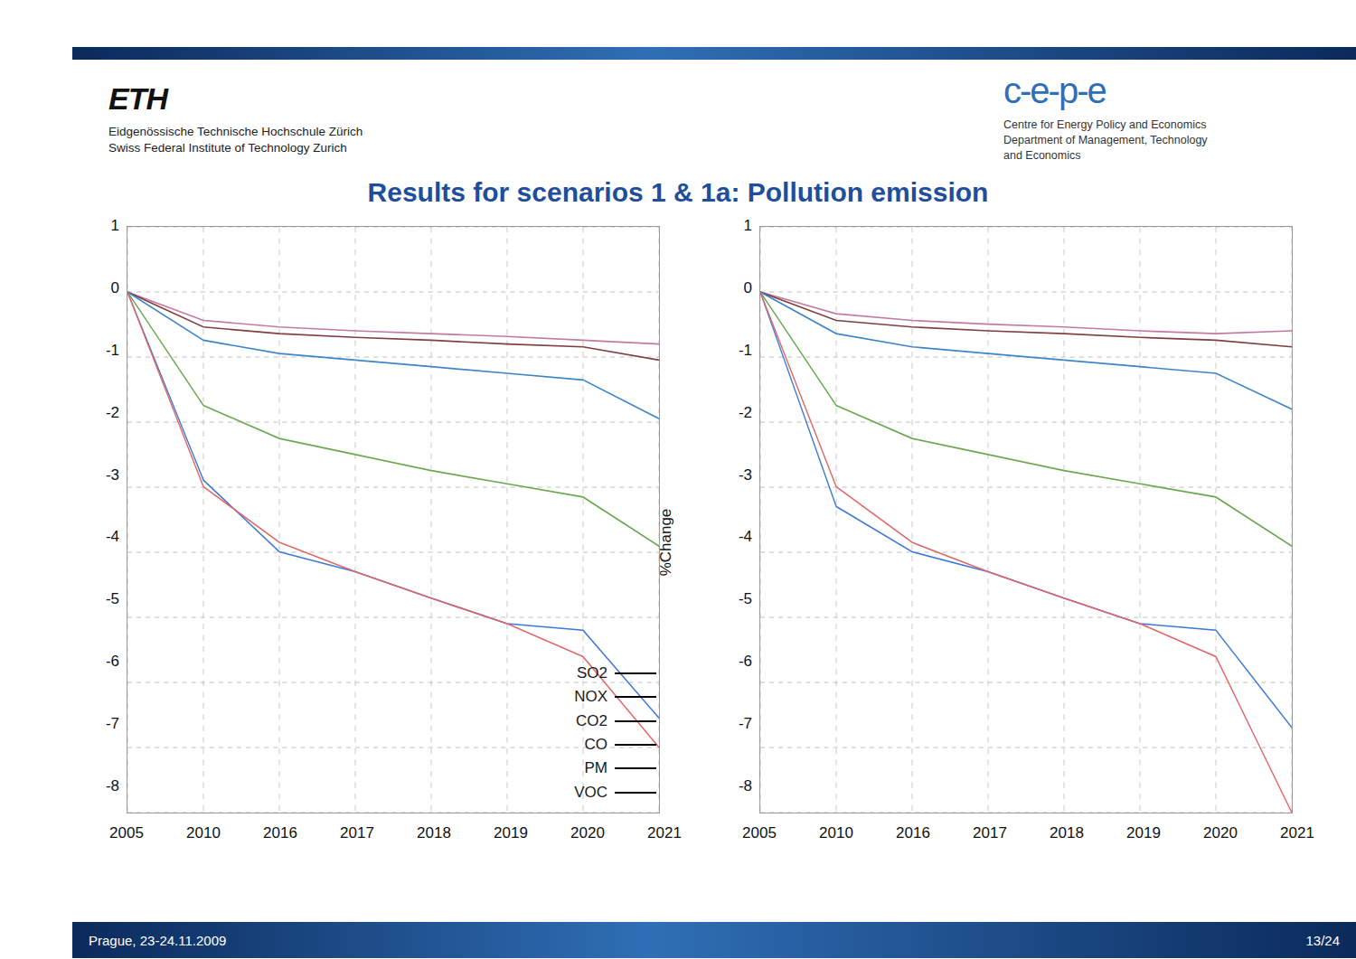ETH
Eidgenössische Technische Hochschule Zürich
Swiss Federal Institute of Technology Zurich
c‑e‑p‑e
Centre for Energy Policy and Economics
Department of Management, Technology
and Economics
Results for scenarios 1 & 1a: Pollution emission
1
0
-1
-2
-3
-4
-5
-6
-7
-8
2005
2010
2016
2017
2018
2019
2020
2021
SO2
NOX
CO2
CO
PM
VOC
%Change
1
0
-1
-2
-3
-4
-5
-6
-7
-8
2005
2010
2016
2017
2018
2019
2020
2021
Prague, 23-24.11.2009
13/24